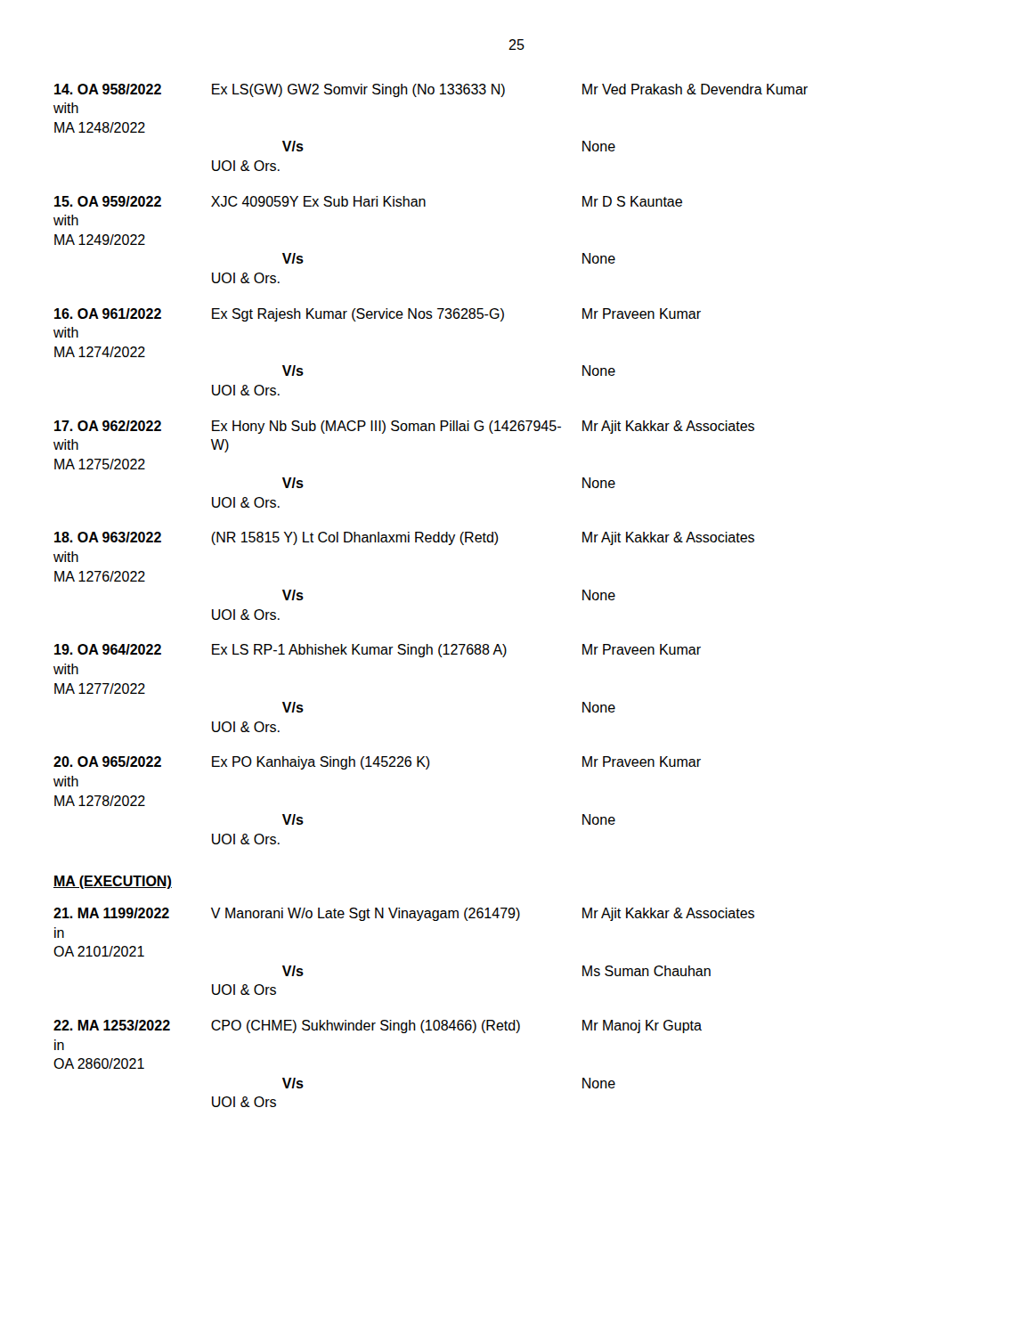25
| 14. OA 958/2022 with MA 1248/2022 | Ex LS(GW) GW2 Somvir Singh (No 133633 N) | Mr Ved Prakash & Devendra Kumar |
| | V/s UOI & Ors. | None |
| 15. OA 959/2022 with MA 1249/2022 | XJC 409059Y Ex Sub Hari Kishan | Mr D S Kauntae |
| | V/s UOI & Ors. | None |
| 16. OA 961/2022 with MA 1274/2022 | Ex Sgt Rajesh Kumar (Service Nos 736285-G) | Mr Praveen Kumar |
| | V/s UOI & Ors. | None |
| 17. OA 962/2022 with MA 1275/2022 | Ex Hony Nb Sub (MACP III) Soman Pillai G (14267945-W) | Mr Ajit Kakkar & Associates |
| | V/s UOI & Ors. | None |
| 18. OA 963/2022 with MA 1276/2022 | (NR 15815 Y) Lt Col Dhanlaxmi Reddy (Retd) | Mr Ajit Kakkar & Associates |
| | V/s UOI & Ors. | None |
| 19. OA 964/2022 with MA 1277/2022 | Ex LS RP-1 Abhishek Kumar Singh (127688 A) | Mr Praveen Kumar |
| | V/s UOI & Ors. | None |
| 20. OA 965/2022 with MA 1278/2022 | Ex PO Kanhaiya Singh (145226 K) | Mr Praveen Kumar |
| | V/s UOI & Ors. | None |
MA (EXECUTION)
| 21. MA 1199/2022 in OA 2101/2021 | V Manorani W/o Late Sgt N Vinayagam (261479) | Mr Ajit Kakkar & Associates |
| | V/s UOI & Ors | Ms Suman Chauhan |
| 22. MA 1253/2022 in OA 2860/2021 | CPO (CHME) Sukhwinder Singh (108466) (Retd) | Mr Manoj Kr Gupta |
| | V/s UOI & Ors | None |